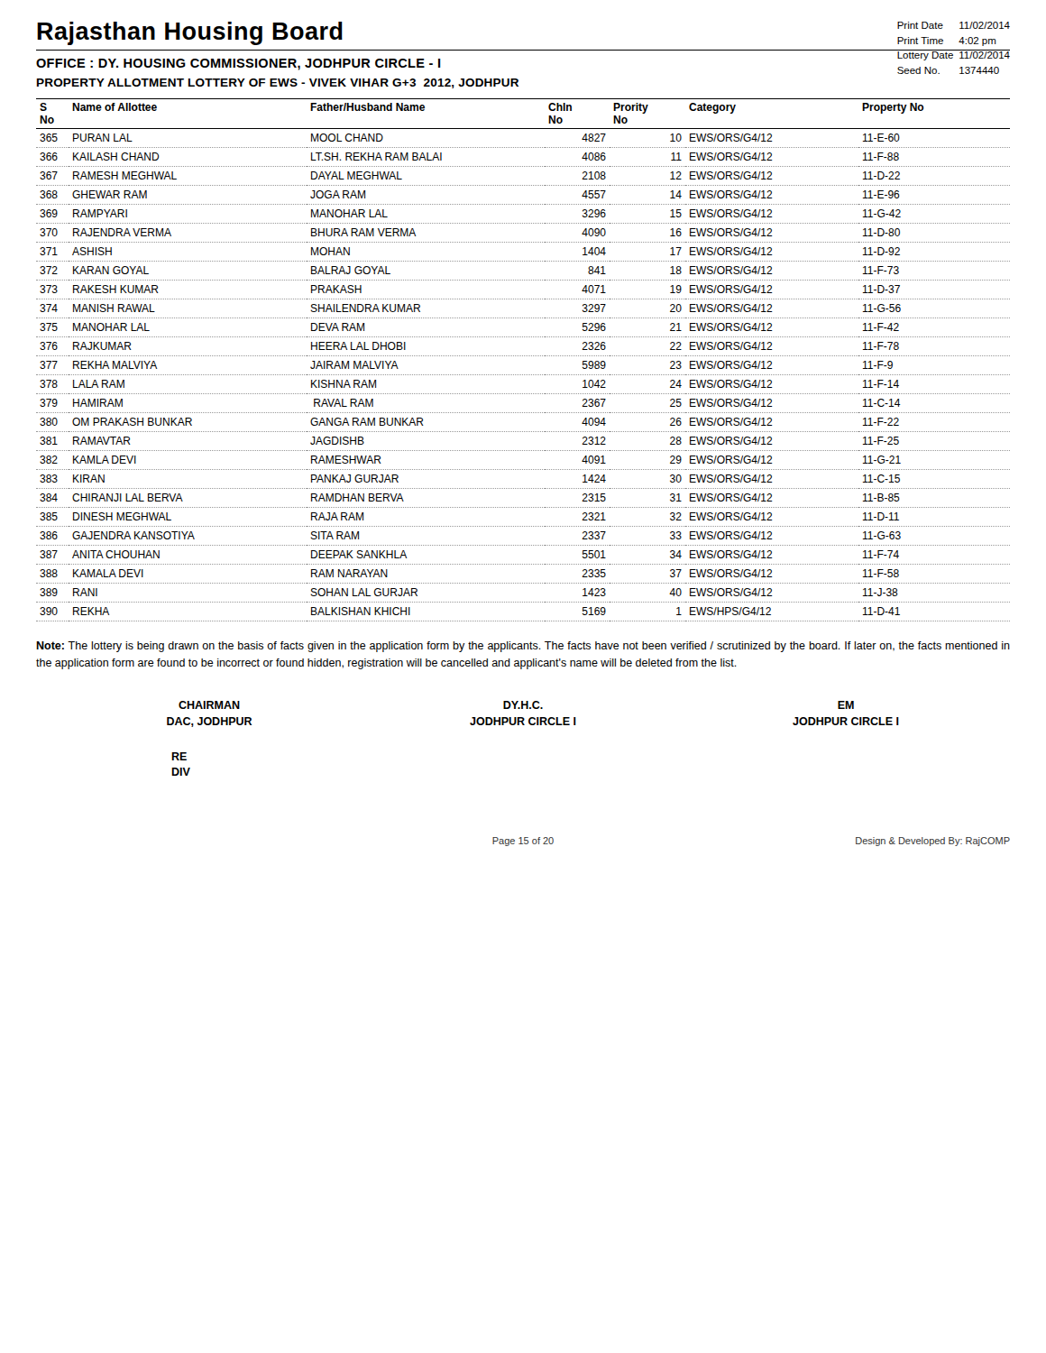| Print Date | 11/02/2014 |
| Print Time | 4:02 pm |
| Lottery Date | 11/02/2014 |
| Seed No. | 1374440 |
Rajasthan Housing Board
OFFICE : DY. HOUSING COMMISSIONER, JODHPUR CIRCLE - I
PROPERTY ALLOTMENT LOTTERY OF EWS - VIVEK VIHAR G+3 2012, JODHPUR
| S No | Name of Allottee | Father/Husband Name | Chln No | Prority No | Category | Property No |
| --- | --- | --- | --- | --- | --- | --- |
| 365 | PURAN LAL | MOOL CHAND | 4827 | 10 | EWS/ORS/G4/12 | 11-E-60 |
| 366 | KAILASH CHAND | LT.SH. REKHA RAM BALAI | 4086 | 11 | EWS/ORS/G4/12 | 11-F-88 |
| 367 | RAMESH MEGHWAL | DAYAL MEGHWAL | 2108 | 12 | EWS/ORS/G4/12 | 11-D-22 |
| 368 | GHEWAR RAM | JOGA RAM | 4557 | 14 | EWS/ORS/G4/12 | 11-E-96 |
| 369 | RAMPYARI | MANOHAR LAL | 3296 | 15 | EWS/ORS/G4/12 | 11-G-42 |
| 370 | RAJENDRA VERMA | BHURA RAM VERMA | 4090 | 16 | EWS/ORS/G4/12 | 11-D-80 |
| 371 | ASHISH | MOHAN | 1404 | 17 | EWS/ORS/G4/12 | 11-D-92 |
| 372 | KARAN GOYAL | BALRAJ GOYAL | 841 | 18 | EWS/ORS/G4/12 | 11-F-73 |
| 373 | RAKESH KUMAR | PRAKASH | 4071 | 19 | EWS/ORS/G4/12 | 11-D-37 |
| 374 | MANISH RAWAL | SHAILENDRA KUMAR | 3297 | 20 | EWS/ORS/G4/12 | 11-G-56 |
| 375 | MANOHAR LAL | DEVA RAM | 5296 | 21 | EWS/ORS/G4/12 | 11-F-42 |
| 376 | RAJKUMAR | HEERA LAL DHOBI | 2326 | 22 | EWS/ORS/G4/12 | 11-F-78 |
| 377 | REKHA MALVIYA | JAIRAM MALVIYA | 5989 | 23 | EWS/ORS/G4/12 | 11-F-9 |
| 378 | LALA RAM | KISHNA RAM | 1042 | 24 | EWS/ORS/G4/12 | 11-F-14 |
| 379 | HAMIRAM | RAVAL RAM | 2367 | 25 | EWS/ORS/G4/12 | 11-C-14 |
| 380 | OM PRAKASH BUNKAR | GANGA RAM BUNKAR | 4094 | 26 | EWS/ORS/G4/12 | 11-F-22 |
| 381 | RAMAVTAR | JAGDISHB | 2312 | 28 | EWS/ORS/G4/12 | 11-F-25 |
| 382 | KAMLA DEVI | RAMESHWAR | 4091 | 29 | EWS/ORS/G4/12 | 11-G-21 |
| 383 | KIRAN | PANKAJ GURJAR | 1424 | 30 | EWS/ORS/G4/12 | 11-C-15 |
| 384 | CHIRANJI LAL BERVA | RAMDHAN BERVA | 2315 | 31 | EWS/ORS/G4/12 | 11-B-85 |
| 385 | DINESH MEGHWAL | RAJA RAM | 2321 | 32 | EWS/ORS/G4/12 | 11-D-11 |
| 386 | GAJENDRA KANSOTIYA | SITA RAM | 2337 | 33 | EWS/ORS/G4/12 | 11-G-63 |
| 387 | ANITA CHOUHAN | DEEPAK SANKHLA | 5501 | 34 | EWS/ORS/G4/12 | 11-F-74 |
| 388 | KAMALA DEVI | RAM NARAYAN | 2335 | 37 | EWS/ORS/G4/12 | 11-F-58 |
| 389 | RANI | SOHAN LAL GURJAR | 1423 | 40 | EWS/ORS/G4/12 | 11-J-38 |
| 390 | REKHA | BALKISHAN KHICHI | 5169 | 1 | EWS/HPS/G4/12 | 11-D-41 |
Note: The lottery is being drawn on the basis of facts given in the application form by the applicants. The facts have not been verified / scrutinized by the board. If later on, the facts mentioned in the application form are found to be incorrect or found hidden, registration will be cancelled and applicant's name will be deleted from the list.
| CHAIRMAN | DY.H.C. | EM |
| DAC, JODHPUR | JODHPUR CIRCLE I | JODHPUR CIRCLE I |
RE
DIV
Page 15 of 20
Design & Developed By: RajCOMP